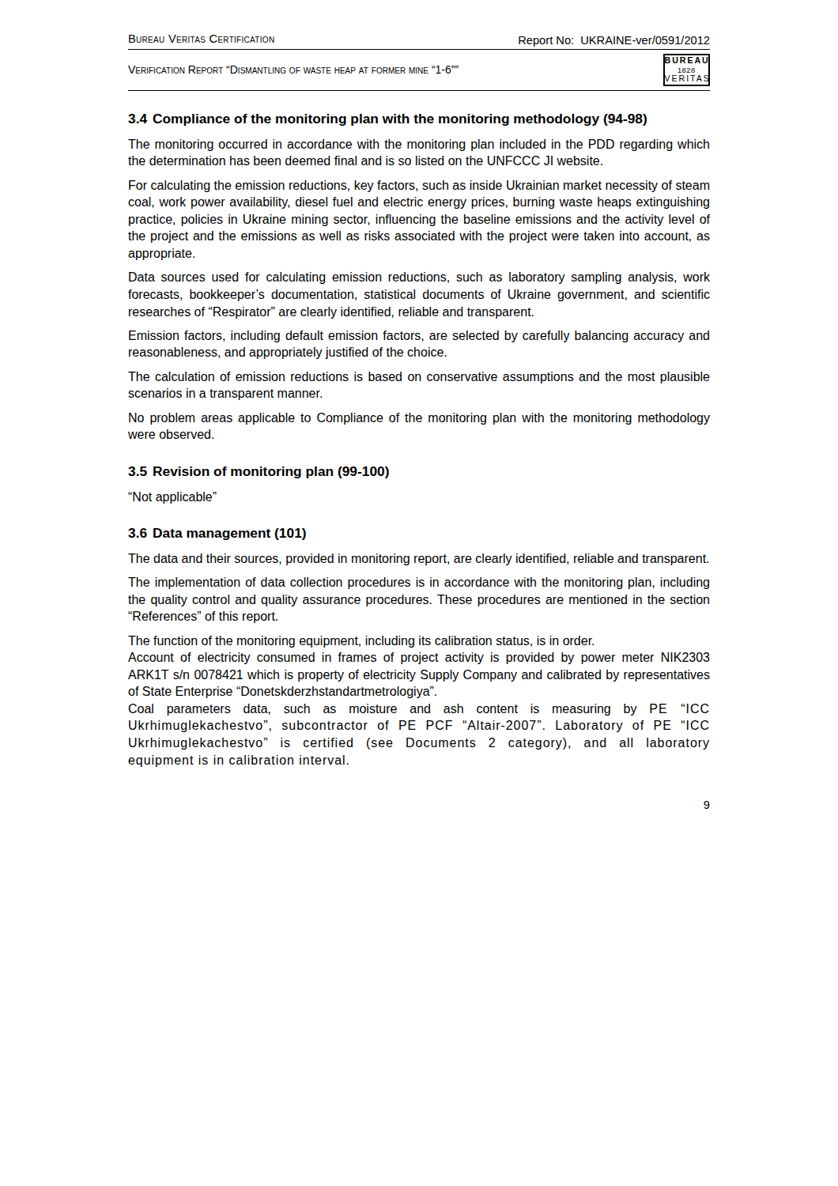Bureau Veritas Certification
Report No: UKRAINE-ver/0591/2012
Verification Report “Dismantling of waste heap at former mine “1-6”” BUREAU
1828
VERITAS
3.4 Compliance of the monitoring plan with the monitoring methodology (94-98)
The monitoring occurred in accordance with the monitoring plan included in the PDD regarding which the determination has been deemed final and is so listed on the UNFCCC JI website.
For calculating the emission reductions, key factors, such as inside Ukrainian market necessity of steam coal, work power availability, diesel fuel and electric energy prices, burning waste heaps extinguishing practice, policies in Ukraine mining sector, influencing the baseline emissions and the activity level of the project and the emissions as well as risks associated with the project were taken into account, as appropriate.
Data sources used for calculating emission reductions, such as laboratory sampling analysis, work forecasts, bookkeeper’s documentation, statistical documents of Ukraine government, and scientific researches of “Respirator” are clearly identified, reliable and transparent.
Emission factors, including default emission factors, are selected by carefully balancing accuracy and reasonableness, and appropriately justified of the choice.
The calculation of emission reductions is based on conservative assumptions and the most plausible scenarios in a transparent manner.
No problem areas applicable to Compliance of the monitoring plan with the monitoring methodology were observed.
3.5 Revision of monitoring plan (99-100)
“Not applicable”
3.6 Data management (101)
The data and their sources, provided in monitoring report, are clearly identified, reliable and transparent.
The implementation of data collection procedures is in accordance with the monitoring plan, including the quality control and quality assurance procedures. These procedures are mentioned in the section “References” of this report.
The function of the monitoring equipment, including its calibration status, is in order.
Account of electricity consumed in frames of project activity is provided by power meter NIK2303 ARK1T s/n 0078421 which is property of electricity Supply Company and calibrated by representatives of State Enterprise “Donetskderzhstandartmetrologiya”.
Coal parameters data, such as moisture and ash content is measuring by PE “ICC Ukrhimuglekachestvo”, subcontractor of PE PCF “Altair-2007”. Laboratory of PE “ICC Ukrhimuglekachestvo” is certified (see Documents 2 category), and all laboratory equipment is in calibration interval.
9